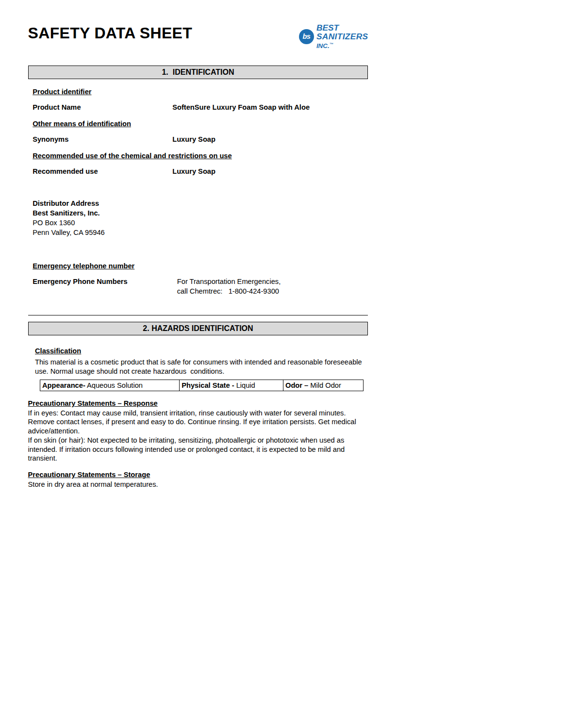SAFETY DATA SHEET
bs BEST
SANITIZERS
INC.™
1. IDENTIFICATION
Product identifier
Product Name
SoftenSure Luxury Foam Soap with Aloe
Other means of identification
Synonyms
Luxury Soap
Recommended use of the chemical and restrictions on use
Recommended use
Luxury Soap
Distributor Address
Best Sanitizers, Inc.
PO Box 1360
Penn Valley, CA 95946
Emergency telephone number
Emergency Phone Numbers
For Transportation Emergencies,
call Chemtrec: 1-800-424-9300
2. HAZARDS IDENTIFICATION
Classification
This material is a cosmetic product that is safe for consumers with intended and reasonable foreseeable use. Normal usage should not create hazardous conditions.
| Appearance- Aqueous Solution | Physical State - Liquid | Odor – Mild Odor |
Precautionary Statements – Response
If in eyes: Contact may cause mild, transient irritation, rinse cautiously with water for several minutes. Remove contact lenses, if present and easy to do. Continue rinsing. If eye irritation persists. Get medical advice/attention.
If on skin (or hair): Not expected to be irritating, sensitizing, photoallergic or phototoxic when used as intended. If irritation occurs following intended use or prolonged contact, it is expected to be mild and transient.
Precautionary Statements – Storage
Store in dry area at normal temperatures.